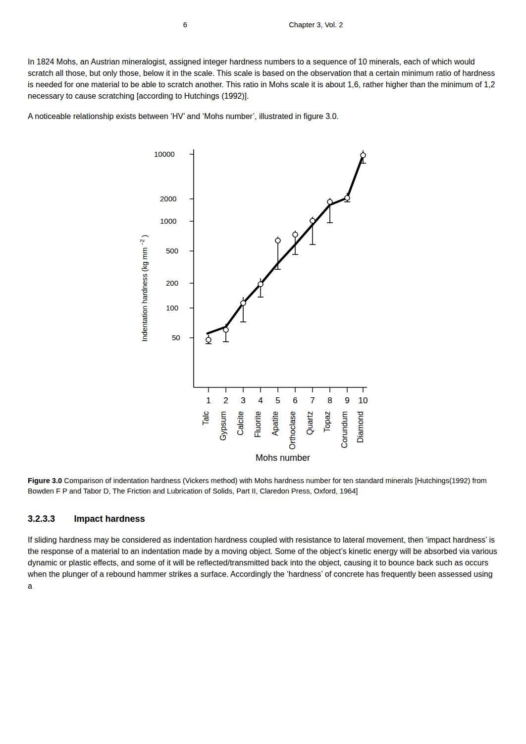6 Chapter 3, Vol. 2
In 1824 Mohs, an Austrian mineralogist, assigned integer hardness numbers to a sequence of 10 minerals, each of which would scratch all those, but only those, below it in the scale. This scale is based on the observation that a certain minimum ratio of hardness is needed for one material to be able to scratch another. This ratio in Mohs scale it is about 1,6, rather higher than the minimum of 1,2 necessary to cause scratching [according to Hutchings (1992)].
A noticeable relationship exists between ‘HV’ and ‘Mohs number’, illustrated in figure 3.0.
10000 2000 1000 500 200 100 50 Indentation hardness (kg mm −2 ) 1 2 3 4 5 6 7 8 9 10 Talc Gypsum Calcite Fluorite Apatite Orthoclase Quartz Topaz Corundum Diamond Mohs number
Figure 3.0 Comparison of indentation hardness (Vickers method) with Mohs hardness number for ten standard minerals [Hutchings(1992) from Bowden F P and Tabor D, The Friction and Lubrication of Solids, Part II, Claredon Press, Oxford, 1964]
3.2.3.3 Impact hardness
If sliding hardness may be considered as indentation hardness coupled with resistance to lateral movement, then ‘impact hardness’ is the response of a material to an indentation made by a moving object. Some of the object’s kinetic energy will be absorbed via various dynamic or plastic effects, and some of it will be reflected/transmitted back into the object, causing it to bounce back such as occurs when the plunger of a rebound hammer strikes a surface. Accordingly the ‘hardness’ of concrete has frequently been assessed using a